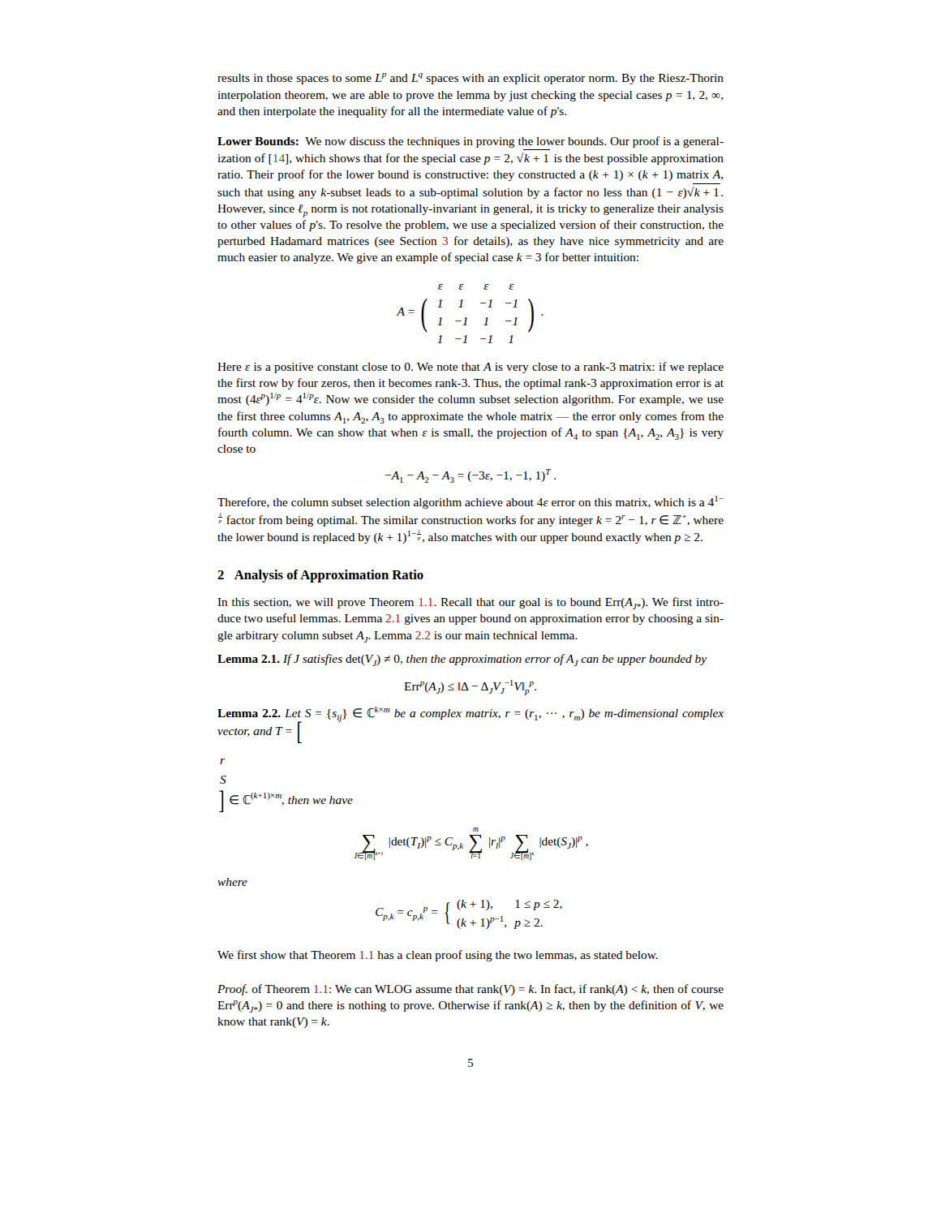results in those spaces to some Lp and Lq spaces with an explicit operator norm. By the Riesz-Thorin interpolation theorem, we are able to prove the lemma by just checking the special cases p = 1, 2, ∞, and then interpolate the inequality for all the intermediate value of p's.
Lower Bounds: We now discuss the techniques in proving the lower bounds. Our proof is a generalization of [14], which shows that for the special case p = 2, √k + 1 is the best possible approximation ratio. Their proof for the lower bound is constructive: they constructed a (k + 1) × (k + 1) matrix A, such that using any k-subset leads to a sub-optimal solution by a factor no less than (1 − ε)√k + 1. However, since ℓp norm is not rotationally-invariant in general, it is tricky to generalize their analysis to other values of p's. To resolve the problem, we use a specialized version of their construction, the perturbed Hadamard matrices (see Section 3 for details), as they have nice symmetricity and are much easier to analyze. We give an example of special case k = 3 for better intuition:
A = (
| ε | ε | ε | ε |
| 1 | 1 | −1 | −1 |
| 1 | −1 | 1 | −1 |
| 1 | −1 | −1 | 1 |
) .
Here ε is a positive constant close to 0. We note that A is very close to a rank-3 matrix: if we replace the first row by four zeros, then it becomes rank-3. Thus, the optimal rank-3 approximation error is at most (4εp)1/p = 41/pε. Now we consider the column subset selection algorithm. For example, we use the first three columns A1, A2, A3 to approximate the whole matrix — the error only comes from the fourth column. We can show that when ε is small, the projection of A4 to span {A1, A2, A3} is very close to
−A1 − A2 − A3 = (−3ε, −1, −1, 1)T .
Therefore, the column subset selection algorithm achieve about 4ε error on this matrix, which is a 41−1 p factor from being optimal. The similar construction works for any integer k = 2r − 1, r ∈ ℤ+, where the lower bound is replaced by (k + 1)1−1 p, also matches with our upper bound exactly when p ≥ 2.
2 Analysis of Approximation Ratio
In this section, we will prove Theorem 1.1. Recall that our goal is to bound Err(AJ*). We first introduce two useful lemmas. Lemma 2.1 gives an upper bound on approximation error by choosing a single arbitrary column subset AJ. Lemma 2.2 is our main technical lemma.
Lemma 2.1. If J satisfies det(VJ) ≠ 0, then the approximation error of AJ can be upper bounded by
Errp(AJ) ≤ ‖Δ − ΔJVJ−1V‖pp.
Lemma 2.2. Let S = {sij} ∈ ℂk×m be a complex matrix, r = (r1, ··· , rm) be m-dimensional complex vector, and T = [
| r |
| S |
] ∈ ℂ(k+1)×m, then we have
∑I∈[m]k+1 |det(TI)|p ≤ Cp,k m∑l=1 |rl|p ∑J∈[m]k |det(SJ)|p ,
where
Cp,k = cp,kp = {
| ( k + 1), | 1 ≤ p ≤ 2, |
| ( k + 1) p −1 , | p ≥ 2. |
We first show that Theorem 1.1 has a clean proof using the two lemmas, as stated below.
Proof. of Theorem 1.1: We can WLOG assume that rank(V) = k. In fact, if rank(A) < k, then of course Errp(AJ*) = 0 and there is nothing to prove. Otherwise if rank(A) ≥ k, then by the definition of V, we know that rank(V) = k.
5